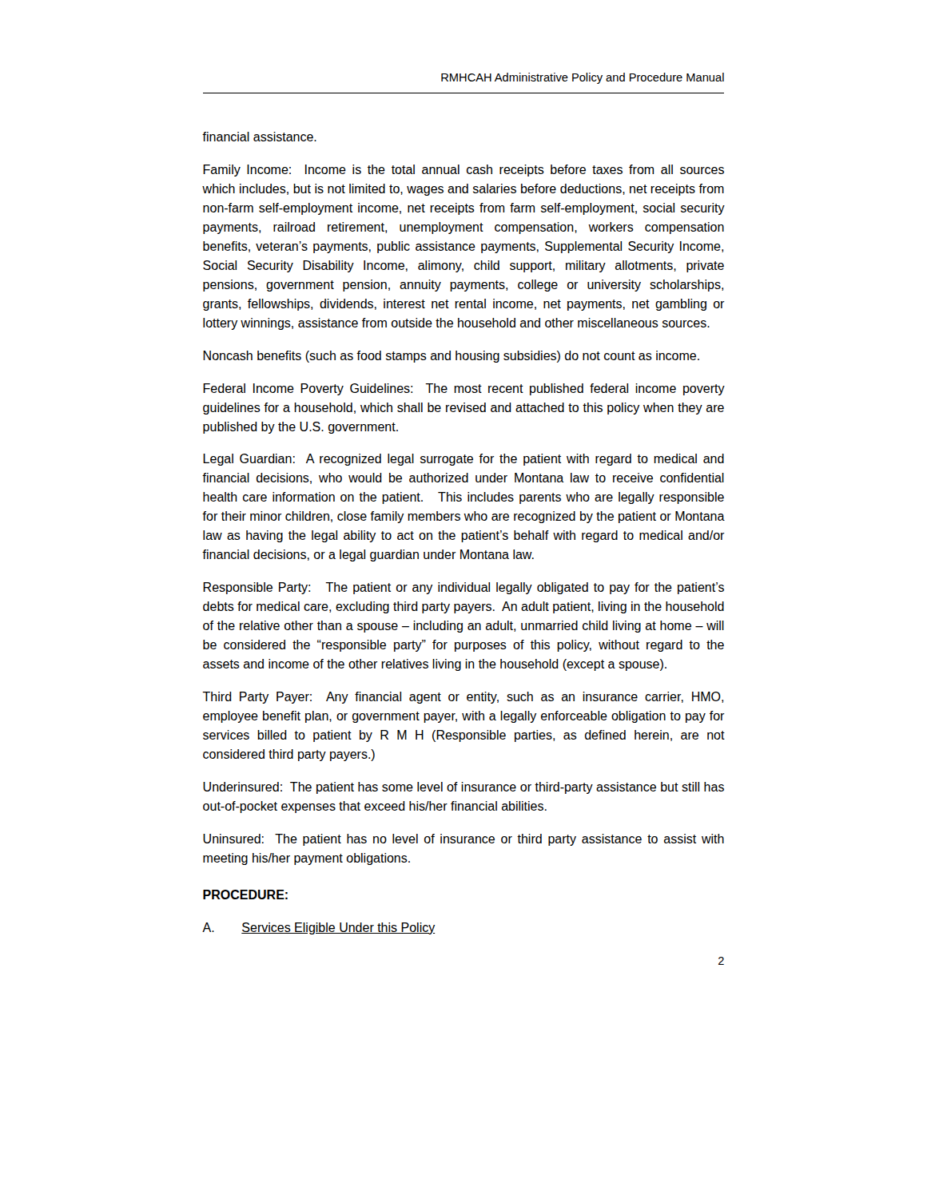RMHCAH Administrative Policy and Procedure Manual
financial assistance.
Family Income: Income is the total annual cash receipts before taxes from all sources which includes, but is not limited to, wages and salaries before deductions, net receipts from non-farm self-employment income, net receipts from farm self-employment, social security payments, railroad retirement, unemployment compensation, workers compensation benefits, veteran’s payments, public assistance payments, Supplemental Security Income, Social Security Disability Income, alimony, child support, military allotments, private pensions, government pension, annuity payments, college or university scholarships, grants, fellowships, dividends, interest net rental income, net payments, net gambling or lottery winnings, assistance from outside the household and other miscellaneous sources.
Noncash benefits (such as food stamps and housing subsidies) do not count as income.
Federal Income Poverty Guidelines: The most recent published federal income poverty guidelines for a household, which shall be revised and attached to this policy when they are published by the U.S. government.
Legal Guardian: A recognized legal surrogate for the patient with regard to medical and financial decisions, who would be authorized under Montana law to receive confidential health care information on the patient. This includes parents who are legally responsible for their minor children, close family members who are recognized by the patient or Montana law as having the legal ability to act on the patient’s behalf with regard to medical and/or financial decisions, or a legal guardian under Montana law.
Responsible Party: The patient or any individual legally obligated to pay for the patient’s debts for medical care, excluding third party payers. An adult patient, living in the household of the relative other than a spouse – including an adult, unmarried child living at home – will be considered the “responsible party” for purposes of this policy, without regard to the assets and income of the other relatives living in the household (except a spouse).
Third Party Payer: Any financial agent or entity, such as an insurance carrier, HMO, employee benefit plan, or government payer, with a legally enforceable obligation to pay for services billed to patient by R M H (Responsible parties, as defined herein, are not considered third party payers.)
Underinsured: The patient has some level of insurance or third-party assistance but still has out-of-pocket expenses that exceed his/her financial abilities.
Uninsured: The patient has no level of insurance or third party assistance to assist with meeting his/her payment obligations.
PROCEDURE:
A. Services Eligible Under this Policy
2